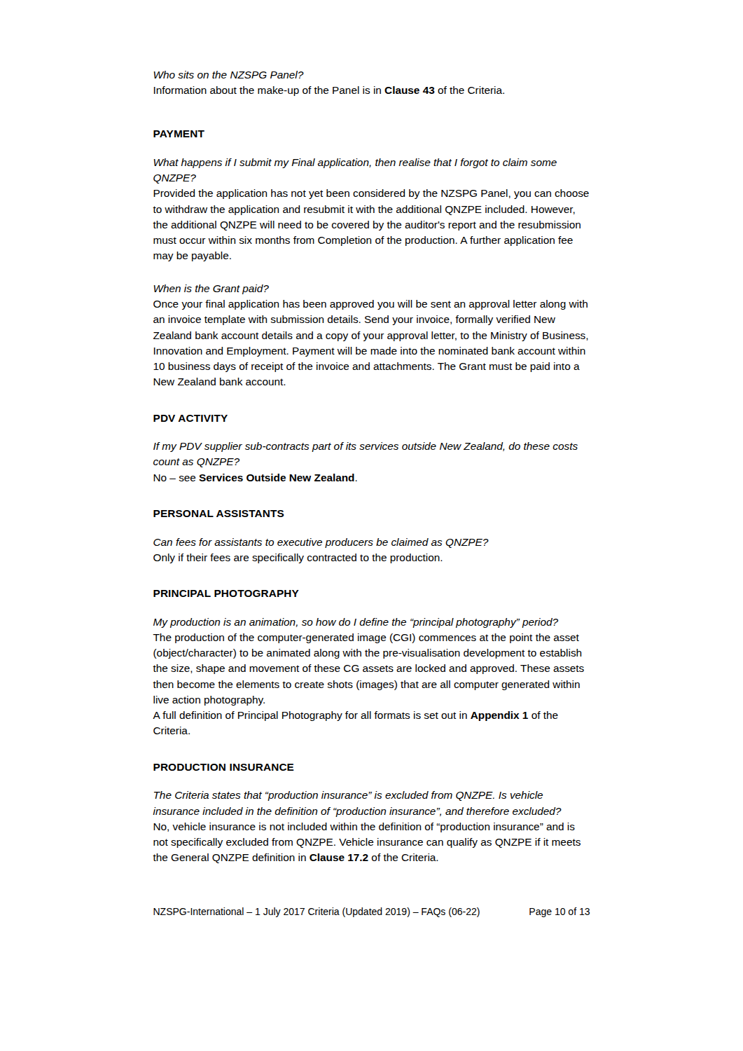Who sits on the NZSPG Panel?
Information about the make-up of the Panel is in Clause 43 of the Criteria.
PAYMENT
What happens if I submit my Final application, then realise that I forgot to claim some QNZPE?
Provided the application has not yet been considered by the NZSPG Panel, you can choose to withdraw the application and resubmit it with the additional QNZPE included. However, the additional QNZPE will need to be covered by the auditor's report and the resubmission must occur within six months from Completion of the production. A further application fee may be payable.
When is the Grant paid?
Once your final application has been approved you will be sent an approval letter along with an invoice template with submission details. Send your invoice, formally verified New Zealand bank account details and a copy of your approval letter, to the Ministry of Business, Innovation and Employment. Payment will be made into the nominated bank account within 10 business days of receipt of the invoice and attachments. The Grant must be paid into a New Zealand bank account.
PDV ACTIVITY
If my PDV supplier sub-contracts part of its services outside New Zealand, do these costs count as QNZPE?
No – see Services Outside New Zealand.
PERSONAL ASSISTANTS
Can fees for assistants to executive producers be claimed as QNZPE?
Only if their fees are specifically contracted to the production.
PRINCIPAL PHOTOGRAPHY
My production is an animation, so how do I define the “principal photography” period?
The production of the computer-generated image (CGI) commences at the point the asset (object/character) to be animated along with the pre-visualisation development to establish the size, shape and movement of these CG assets are locked and approved. These assets then become the elements to create shots (images) that are all computer generated within live action photography.
A full definition of Principal Photography for all formats is set out in Appendix 1 of the Criteria.
PRODUCTION INSURANCE
The Criteria states that “production insurance” is excluded from QNZPE. Is vehicle insurance included in the definition of “production insurance”, and therefore excluded?
No, vehicle insurance is not included within the definition of “production insurance” and is not specifically excluded from QNZPE. Vehicle insurance can qualify as QNZPE if it meets the General QNZPE definition in Clause 17.2 of the Criteria.
NZSPG-International – 1 July 2017 Criteria (Updated 2019) – FAQs (06-22) Page 10 of 13